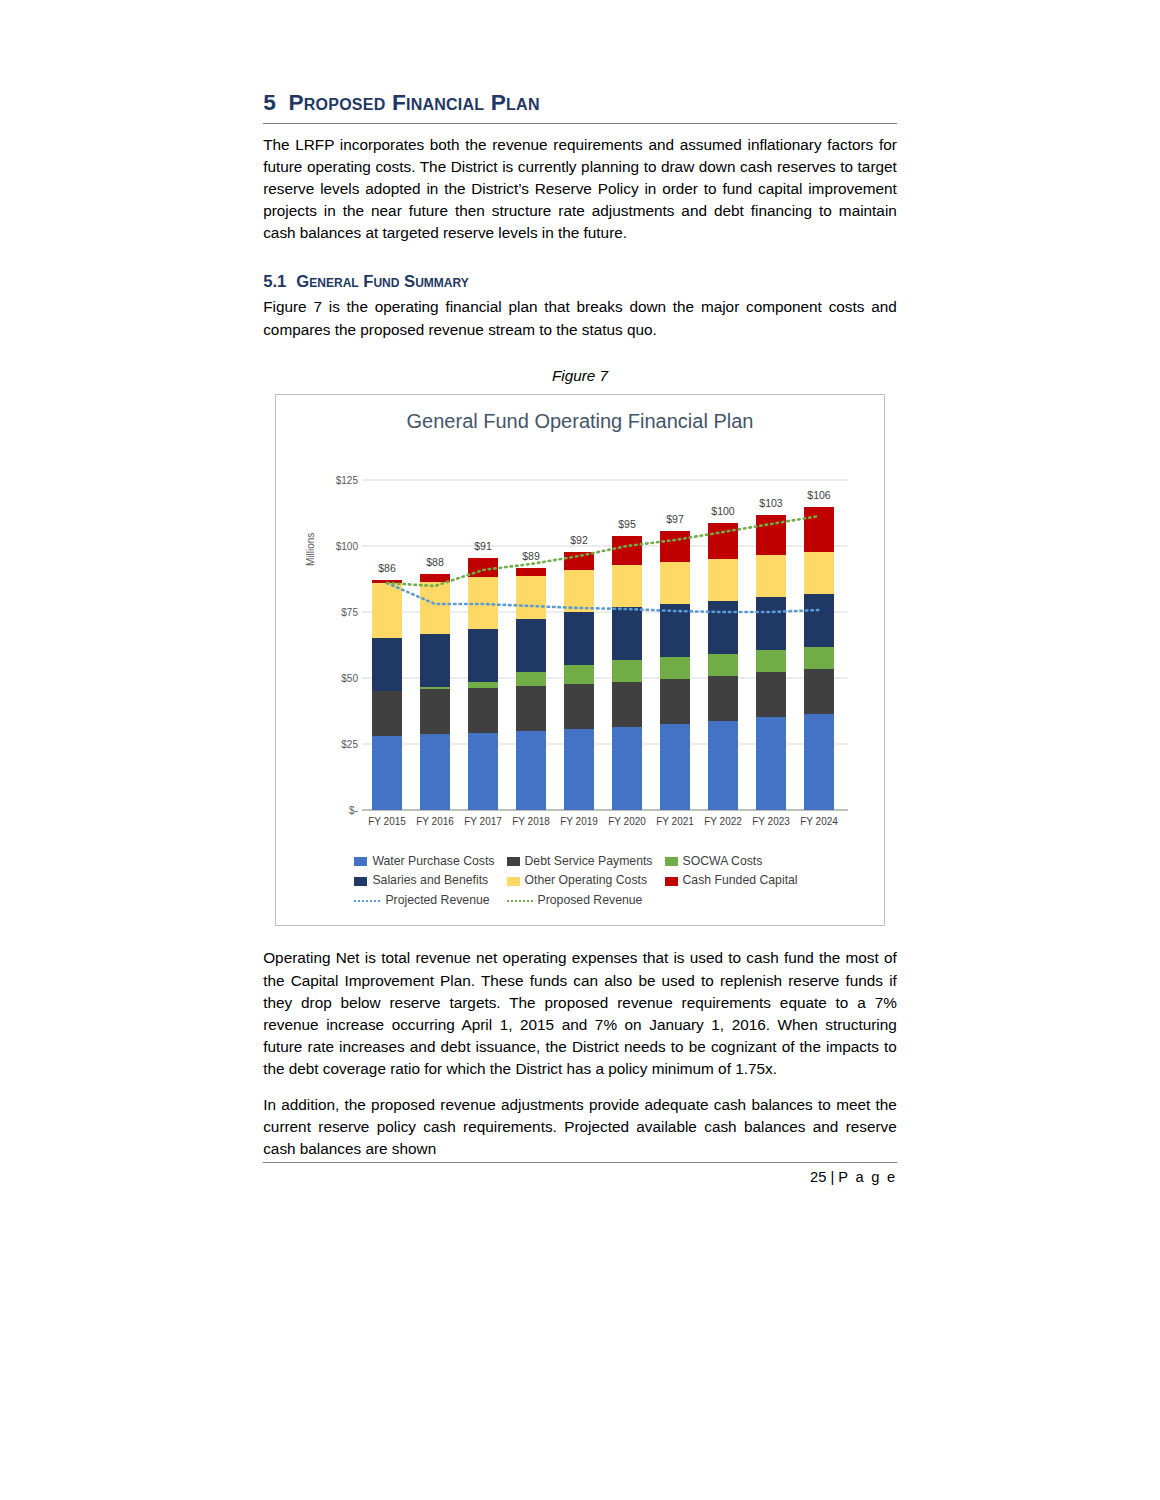5 Proposed Financial Plan
The LRFP incorporates both the revenue requirements and assumed inflationary factors for future operating costs. The District is currently planning to draw down cash reserves to target reserve levels adopted in the District’s Reserve Policy in order to fund capital improvement projects in the near future then structure rate adjustments and debt financing to maintain cash balances at targeted reserve levels in the future.
5.1 General Fund Summary
Figure 7 is the operating financial plan that breaks down the major component costs and compares the proposed revenue stream to the status quo.
Figure 7
General Fund Operating Financial Plan
Millions $125 $100 $75 $50 $25 $- $86 $88 $91 $89 $92 $95 $97 $100 $103 $106 FY 2015 FY 2016 FY 2017 FY 2018 FY 2019 FY 2020 FY 2021 FY 2022 FY 2023 FY 2024
| Water Purchase Costs | Debt Service Payments | SOCWA Costs |
| Salaries and Benefits | Other Operating Costs | Cash Funded Capital |
| Projected Revenue | Proposed Revenue | |
Operating Net is total revenue net operating expenses that is used to cash fund the most of the Capital Improvement Plan. These funds can also be used to replenish reserve funds if they drop below reserve targets. The proposed revenue requirements equate to a 7% revenue increase occurring April 1, 2015 and 7% on January 1, 2016. When structuring future rate increases and debt issuance, the District needs to be cognizant of the impacts to the debt coverage ratio for which the District has a policy minimum of 1.75x.
In addition, the proposed revenue adjustments provide adequate cash balances to meet the current reserve policy cash requirements. Projected available cash balances and reserve cash balances are shown
25 | P a g e